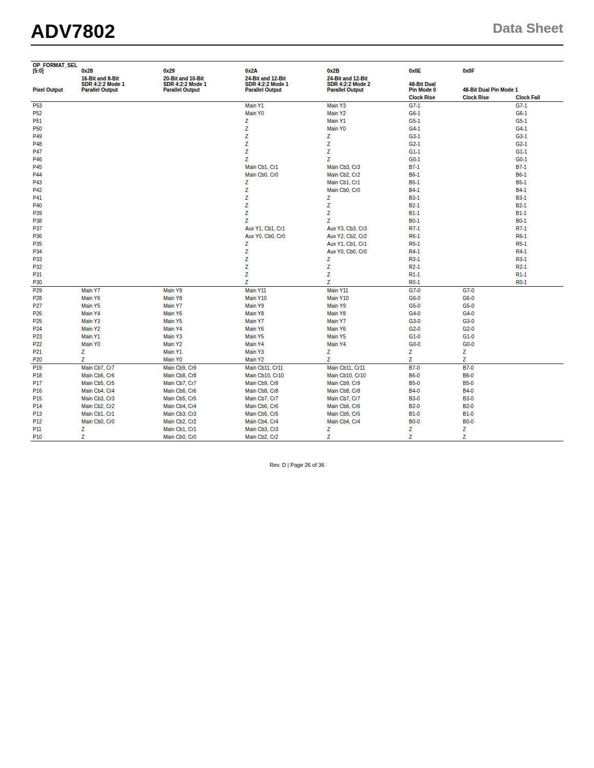ADV7802
Data Sheet
| OP_FORMAT_SEL [5:0] | 0x28 | 0x29 | 0x2A | 0x2B | 0x0E | 0x0F |
| --- | --- | --- | --- | --- | --- | --- |
| Pixel Output | 16-Bit and 8-Bit SDR 4:2:2 Mode 1 Parallel Output | 20-Bit and 10-Bit SDR 4:2:2 Mode 1 Parallel Output | 24-Bit and 12-Bit SDR 4:2:2 Mode 1 Parallel Output | 24-Bit and 12-Bit SDR 4:2:2 Mode 2 Parallel Output | 48-Bit Dual Pin Mode 0 | 48-Bit Dual Pin Mode 1 |
| | | | | | Clock Rise | Clock Rise | Clock Fall |
| P53 | | | Main Y1 | Main Y3 | G7-1 | | G7-1 |
| P52 | | | Main Y0 | Main Y2 | G6-1 | | G6-1 |
| P51 | | | Z | Main Y1 | G5-1 | | G5-1 |
| P50 | | | Z | Main Y0 | G4-1 | | G4-1 |
| P49 | | | Z | Z | G3-1 | | G3-1 |
| P48 | | | Z | Z | G2-1 | | G2-1 |
| P47 | | | Z | Z | G1-1 | | G1-1 |
| P46 | | | Z | Z | G0-1 | | G0-1 |
| P45 | | | Main Cb1, Cr1 | Main Cb3, Cr3 | B7-1 | | B7-1 |
| P44 | | | Main Cb0, Cr0 | Main Cb2, Cr2 | B6-1 | | B6-1 |
| P43 | | | Z | Main Cb1, Cr1 | B5-1 | | B5-1 |
| P42 | | | Z | Main Cb0, Cr0 | B4-1 | | B4-1 |
| P41 | | | Z | Z | B3-1 | | B3-1 |
| P40 | | | Z | Z | B2-1 | | B2-1 |
| P39 | | | Z | Z | B1-1 | | B1-1 |
| P38 | | | Z | Z | B0-1 | | B0-1 |
| P37 | | | Aux Y1, Cb1, Cr1 | Aux Y3, Cb3, Cr3 | R7-1 | | R7-1 |
| P36 | | | Aux Y0, Cb0, Cr0 | Aux Y2, Cb2, Cr2 | R6-1 | | R6-1 |
| P35 | | | Z | Aux Y1, Cb1, Cr1 | R5-1 | | R5-1 |
| P34 | | | Z | Aux Y0, Cb0, Cr0 | R4-1 | | R4-1 |
| P33 | | | Z | Z | R3-1 | | R3-1 |
| P32 | | | Z | Z | R2-1 | | R2-1 |
| P31 | | | Z | Z | R1-1 | | R1-1 |
| P30 | | | Z | Z | R0-1 | | R0-1 |
| P29 | Main Y7 | Main Y9 | Main Y11 | Main Y11 | G7-0 | G7-0 | |
| P28 | Main Y6 | Main Y8 | Main Y10 | Main Y10 | G6-0 | G6-0 | |
| P27 | Main Y5 | Main Y7 | Main Y9 | Main Y9 | G5-0 | G5-0 | |
| P26 | Main Y4 | Main Y6 | Main Y8 | Main Y8 | G4-0 | G4-0 | |
| P25 | Main Y3 | Main Y5 | Main Y7 | Main Y7 | G3-0 | G3-0 | |
| P24 | Main Y2 | Main Y4 | Main Y6 | Main Y6 | G2-0 | G2-0 | |
| P23 | Main Y1 | Main Y3 | Main Y5 | Main Y5 | G1-0 | G1-0 | |
| P22 | Main Y0 | Main Y2 | Main Y4 | Main Y4 | G0-0 | G0-0 | |
| P21 | Z | Main Y1 | Main Y3 | Z | Z | Z | |
| P20 | Z | Main Y0 | Main Y2 | Z | Z | Z | |
| P19 | Main Cb7, Cr7 | Main Cb9, Cr9 | Main Cb11, Cr11 | Main Cb11, Cr11 | B7-0 | B7-0 | |
| P18 | Main Cb6, Cr6 | Main Cb8, Cr8 | Main Cb10, Cr10 | Main Cb10, Cr10 | B6-0 | B6-0 | |
| P17 | Main Cb5, Cr5 | Main Cb7, Cr7 | Main Cb9, Cr9 | Main Cb9, Cr9 | B5-0 | B5-0 | |
| P16 | Main Cb4, Cr4 | Main Cb6, Cr6 | Main Cb8, Cr8 | Main Cb8, Cr8 | B4-0 | B4-0 | |
| P15 | Main Cb3, Cr3 | Main Cb5, Cr5 | Main Cb7, Cr7 | Main Cb7, Cr7 | B3-0 | B3-0 | |
| P14 | Main Cb2, Cr2 | Main Cb4, Cr4 | Main Cb6, Cr6 | Main Cb6, Cr6 | B2-0 | B2-0 | |
| P13 | Main Cb1, Cr1 | Main Cb3, Cr3 | Main Cb5, Cr5 | Main Cb5, Cr5 | B1-0 | B1-0 | |
| P12 | Main Cb0, Cr0 | Main Cb2, Cr2 | Main Cb4, Cr4 | Main Cb4, Cr4 | B0-0 | B0-0 | |
| P11 | Z | Main Cb1, Cr1 | Main Cb3, Cr3 | Z | Z | Z | |
| P10 | Z | Main Cb0, Cr0 | Main Cb2, Cr2 | Z | Z | Z | |
Rev. D | Page 26 of 36